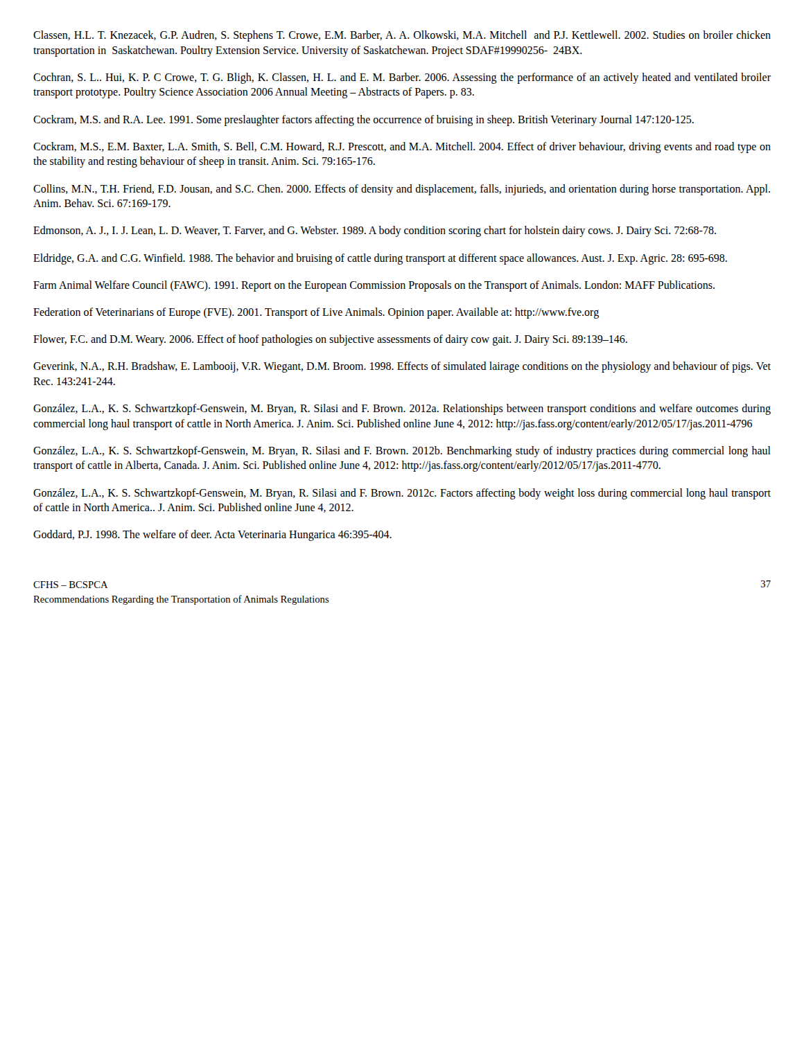Classen, H.L. T. Knezacek, G.P. Audren, S. Stephens T. Crowe, E.M. Barber, A. A. Olkowski, M.A. Mitchell and P.J. Kettlewell. 2002. Studies on broiler chicken transportation in Saskatchewan. Poultry Extension Service. University of Saskatchewan. Project SDAF#19990256- 24BX.
Cochran, S. L.. Hui, K. P. C Crowe, T. G. Bligh, K. Classen, H. L. and E. M. Barber. 2006. Assessing the performance of an actively heated and ventilated broiler transport prototype. Poultry Science Association 2006 Annual Meeting – Abstracts of Papers. p. 83.
Cockram, M.S. and R.A. Lee. 1991. Some preslaughter factors affecting the occurrence of bruising in sheep. British Veterinary Journal 147:120-125.
Cockram, M.S., E.M. Baxter, L.A. Smith, S. Bell, C.M. Howard, R.J. Prescott, and M.A. Mitchell. 2004. Effect of driver behaviour, driving events and road type on the stability and resting behaviour of sheep in transit. Anim. Sci. 79:165-176.
Collins, M.N., T.H. Friend, F.D. Jousan, and S.C. Chen. 2000. Effects of density and displacement, falls, injurieds, and orientation during horse transportation. Appl. Anim. Behav. Sci. 67:169-179.
Edmonson, A. J., I. J. Lean, L. D. Weaver, T. Farver, and G. Webster. 1989. A body condition scoring chart for holstein dairy cows. J. Dairy Sci. 72:68-78.
Eldridge, G.A. and C.G. Winfield. 1988. The behavior and bruising of cattle during transport at different space allowances. Aust. J. Exp. Agric. 28: 695-698.
Farm Animal Welfare Council (FAWC). 1991. Report on the European Commission Proposals on the Transport of Animals. London: MAFF Publications.
Federation of Veterinarians of Europe (FVE). 2001. Transport of Live Animals. Opinion paper. Available at: http://www.fve.org
Flower, F.C. and D.M. Weary. 2006. Effect of hoof pathologies on subjective assessments of dairy cow gait. J. Dairy Sci. 89:139–146.
Geverink, N.A., R.H. Bradshaw, E. Lambooij, V.R. Wiegant, D.M. Broom. 1998. Effects of simulated lairage conditions on the physiology and behaviour of pigs. Vet Rec. 143:241-244.
González, L.A., K. S. Schwartzkopf-Genswein, M. Bryan, R. Silasi and F. Brown. 2012a. Relationships between transport conditions and welfare outcomes during commercial long haul transport of cattle in North America. J. Anim. Sci. Published online June 4, 2012: http://jas.fass.org/content/early/2012/05/17/jas.2011-4796
González, L.A., K. S. Schwartzkopf-Genswein, M. Bryan, R. Silasi and F. Brown. 2012b. Benchmarking study of industry practices during commercial long haul transport of cattle in Alberta, Canada. J. Anim. Sci. Published online June 4, 2012: http://jas.fass.org/content/early/2012/05/17/jas.2011-4770.
González, L.A., K. S. Schwartzkopf-Genswein, M. Bryan, R. Silasi and F. Brown. 2012c. Factors affecting body weight loss during commercial long haul transport of cattle in North America.. J. Anim. Sci. Published online June 4, 2012.
Goddard, P.J. 1998. The welfare of deer. Acta Veterinaria Hungarica 46:395-404.
CFHS – BCSPCA
Recommendations Regarding the Transportation of Animals Regulations
37